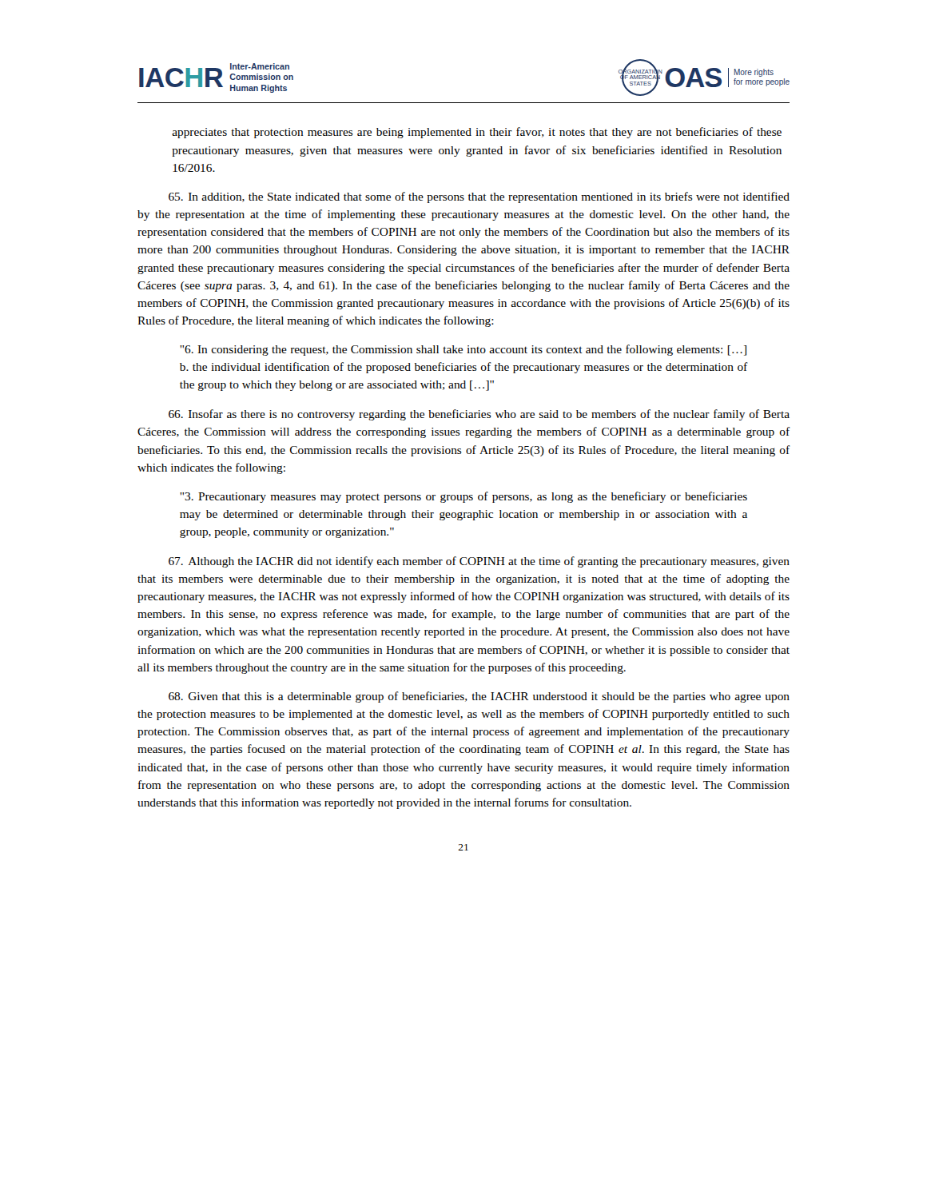IACHR
Inter-American
Commission on
Human Rights
ORGANIZATION OF AMERICAN STATES
OAS
More rights
for more people
appreciates that protection measures are being implemented in their favor, it notes that they are not beneficiaries of these precautionary measures, given that measures were only granted in favor of six beneficiaries identified in Resolution 16/2016.
65. In addition, the State indicated that some of the persons that the representation mentioned in its briefs were not identified by the representation at the time of implementing these precautionary measures at the domestic level. On the other hand, the representation considered that the members of COPINH are not only the members of the Coordination but also the members of its more than 200 communities throughout Honduras. Considering the above situation, it is important to remember that the IACHR granted these precautionary measures considering the special circumstances of the beneficiaries after the murder of defender Berta Cáceres (see supra paras. 3, 4, and 61). In the case of the beneficiaries belonging to the nuclear family of Berta Cáceres and the members of COPINH, the Commission granted precautionary measures in accordance with the provisions of Article 25(6)(b) of its Rules of Procedure, the literal meaning of which indicates the following:
"6. In considering the request, the Commission shall take into account its context and the following elements: […] b. the individual identification of the proposed beneficiaries of the precautionary measures or the determination of the group to which they belong or are associated with; and […]"
66. Insofar as there is no controversy regarding the beneficiaries who are said to be members of the nuclear family of Berta Cáceres, the Commission will address the corresponding issues regarding the members of COPINH as a determinable group of beneficiaries. To this end, the Commission recalls the provisions of Article 25(3) of its Rules of Procedure, the literal meaning of which indicates the following:
"3. Precautionary measures may protect persons or groups of persons, as long as the beneficiary or beneficiaries may be determined or determinable through their geographic location or membership in or association with a group, people, community or organization."
67. Although the IACHR did not identify each member of COPINH at the time of granting the precautionary measures, given that its members were determinable due to their membership in the organization, it is noted that at the time of adopting the precautionary measures, the IACHR was not expressly informed of how the COPINH organization was structured, with details of its members. In this sense, no express reference was made, for example, to the large number of communities that are part of the organization, which was what the representation recently reported in the procedure. At present, the Commission also does not have information on which are the 200 communities in Honduras that are members of COPINH, or whether it is possible to consider that all its members throughout the country are in the same situation for the purposes of this proceeding.
68. Given that this is a determinable group of beneficiaries, the IACHR understood it should be the parties who agree upon the protection measures to be implemented at the domestic level, as well as the members of COPINH purportedly entitled to such protection. The Commission observes that, as part of the internal process of agreement and implementation of the precautionary measures, the parties focused on the material protection of the coordinating team of COPINH et al. In this regard, the State has indicated that, in the case of persons other than those who currently have security measures, it would require timely information from the representation on who these persons are, to adopt the corresponding actions at the domestic level. The Commission understands that this information was reportedly not provided in the internal forums for consultation.
21